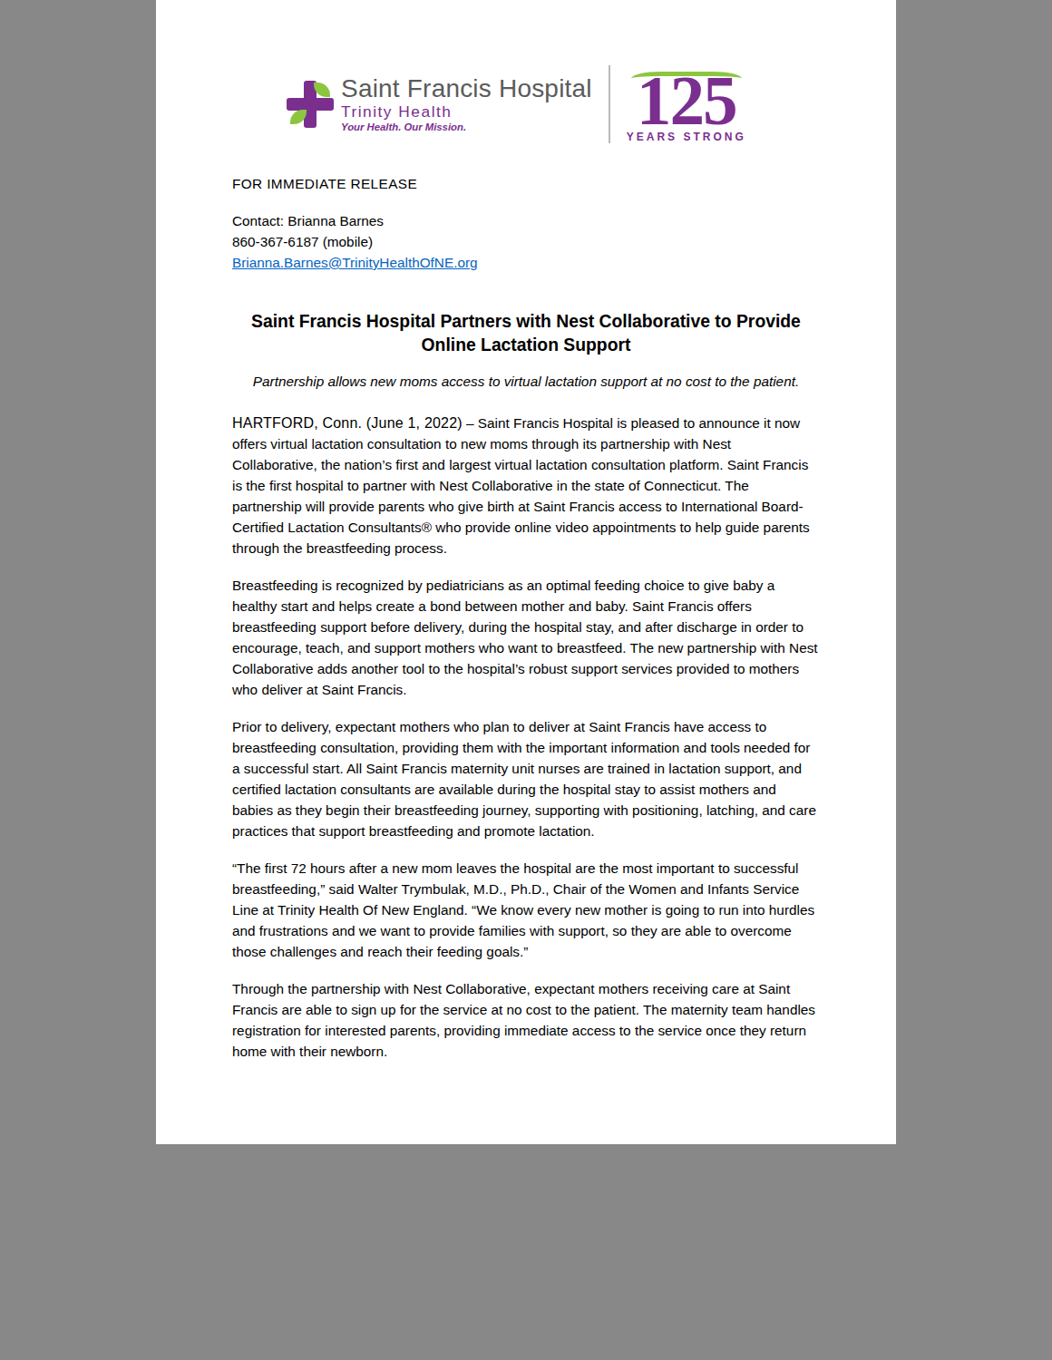Saint Francis Hospital
Trinity Health
Your Health. Our Mission.
125
YEARS STRONG
FOR IMMEDIATE RELEASE
Contact: Brianna Barnes
860-367-6187 (mobile)
Brianna.Barnes@TrinityHealthOfNE.org
Saint Francis Hospital Partners with Nest Collaborative to Provide Online Lactation Support
Partnership allows new moms access to virtual lactation support at no cost to the patient.
HARTFORD, Conn. (June 1, 2022) – Saint Francis Hospital is pleased to announce it now offers virtual lactation consultation to new moms through its partnership with Nest Collaborative, the nation’s first and largest virtual lactation consultation platform. Saint Francis is the first hospital to partner with Nest Collaborative in the state of Connecticut. The partnership will provide parents who give birth at Saint Francis access to International Board-Certified Lactation Consultants® who provide online video appointments to help guide parents through the breastfeeding process.
Breastfeeding is recognized by pediatricians as an optimal feeding choice to give baby a healthy start and helps create a bond between mother and baby. Saint Francis offers breastfeeding support before delivery, during the hospital stay, and after discharge in order to encourage, teach, and support mothers who want to breastfeed. The new partnership with Nest Collaborative adds another tool to the hospital’s robust support services provided to mothers who deliver at Saint Francis.
Prior to delivery, expectant mothers who plan to deliver at Saint Francis have access to breastfeeding consultation, providing them with the important information and tools needed for a successful start. All Saint Francis maternity unit nurses are trained in lactation support, and certified lactation consultants are available during the hospital stay to assist mothers and babies as they begin their breastfeeding journey, supporting with positioning, latching, and care practices that support breastfeeding and promote lactation.
“The first 72 hours after a new mom leaves the hospital are the most important to successful breastfeeding,” said Walter Trymbulak, M.D., Ph.D., Chair of the Women and Infants Service Line at Trinity Health Of New England. “We know every new mother is going to run into hurdles and frustrations and we want to provide families with support, so they are able to overcome those challenges and reach their feeding goals.”
Through the partnership with Nest Collaborative, expectant mothers receiving care at Saint Francis are able to sign up for the service at no cost to the patient. The maternity team handles registration for interested parents, providing immediate access to the service once they return home with their newborn.